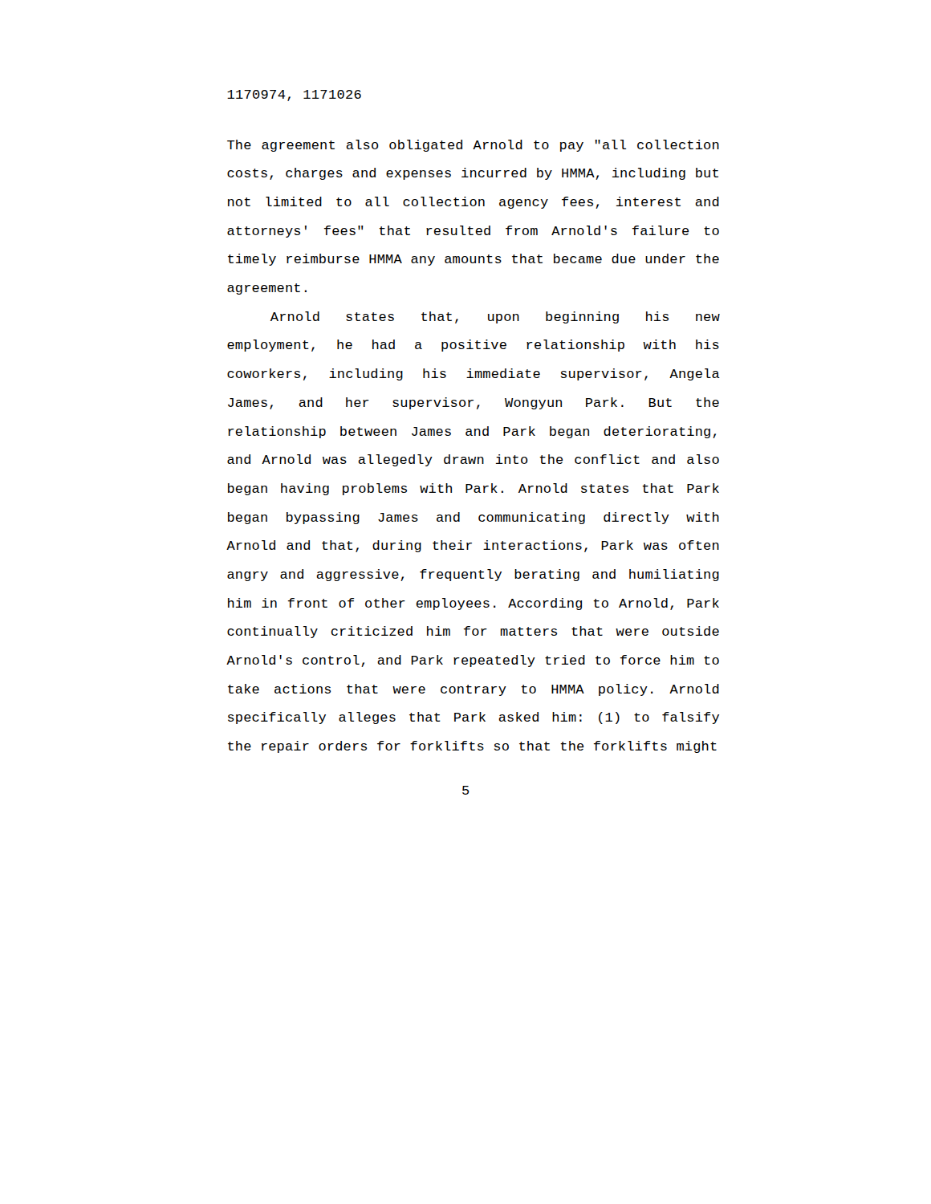1170974, 1171026
The agreement also obligated Arnold to pay "all collection costs, charges and expenses incurred by HMMA, including but not limited to all collection agency fees, interest and attorneys' fees" that resulted from Arnold's failure to timely reimburse HMMA any amounts that became due under the agreement.
Arnold states that, upon beginning his new employment, he had a positive relationship with his coworkers, including his immediate supervisor, Angela James, and her supervisor, Wongyun Park. But the relationship between James and Park began deteriorating, and Arnold was allegedly drawn into the conflict and also began having problems with Park. Arnold states that Park began bypassing James and communicating directly with Arnold and that, during their interactions, Park was often angry and aggressive, frequently berating and humiliating him in front of other employees. According to Arnold, Park continually criticized him for matters that were outside Arnold's control, and Park repeatedly tried to force him to take actions that were contrary to HMMA policy. Arnold specifically alleges that Park asked him: (1) to falsify the repair orders for forklifts so that the forklifts might
5